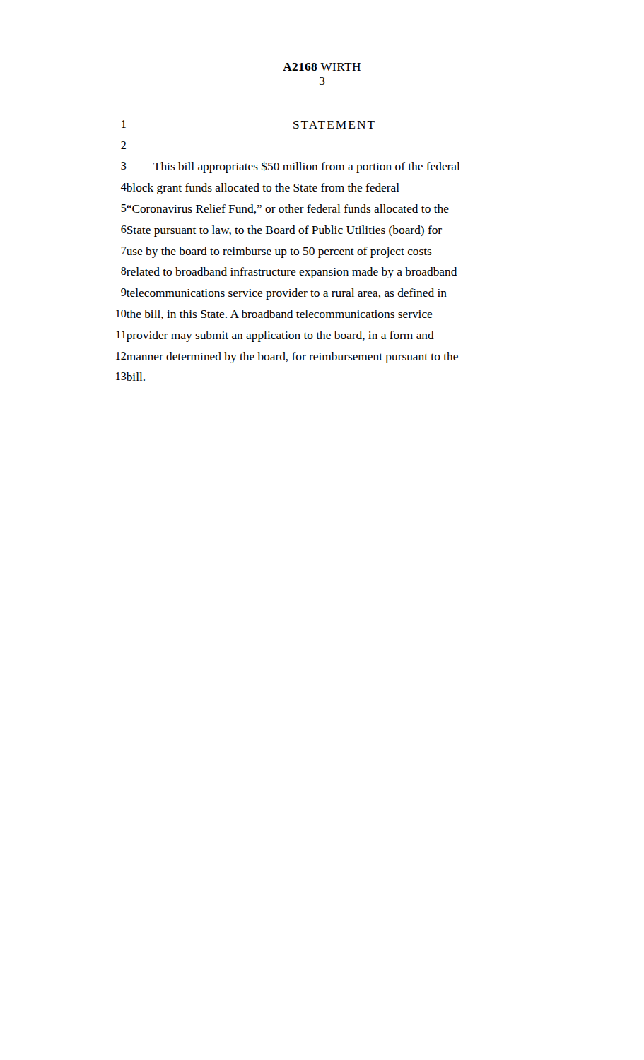A2168 WIRTH
3
| 1 | STATEMENT |
| 2 | |
| 3 | This bill appropriates $50 million from a portion of the federal |
| 4 | block grant funds allocated to the State from the federal |
| 5 | “Coronavirus Relief Fund,” or other federal funds allocated to the |
| 6 | State pursuant to law, to the Board of Public Utilities (board) for |
| 7 | use by the board to reimburse up to 50 percent of project costs |
| 8 | related to broadband infrastructure expansion made by a broadband |
| 9 | telecommunications service provider to a rural area, as defined in |
| 10 | the bill, in this State. A broadband telecommunications service |
| 11 | provider may submit an application to the board, in a form and |
| 12 | manner determined by the board, for reimbursement pursuant to the |
| 13 | bill. |